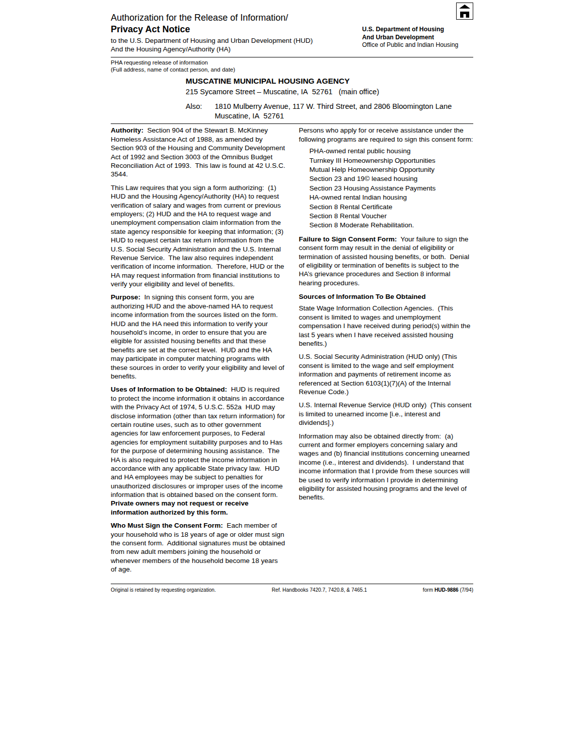Authorization for the Release of Information/
Privacy Act Notice
to the U.S. Department of Housing and Urban Development (HUD)
And the Housing Agency/Authority (HA)
U.S. Department of Housing
And Urban Development
Office of Public and Indian Housing
PHA requesting release of information
(Full address, name of contact person, and date)
MUSCATINE MUNICIPAL HOUSING AGENCY
215 Sycamore Street – Muscatine, IA 52761 (main office)
Also:
1810 Mulberry Avenue, 117 W. Third Street, and 2806 Bloomington Lane
Muscatine, IA 52761
Authority: Section 904 of the Stewart B. McKinney Homeless Assistance Act of 1988, as amended by Section 903 of the Housing and Community Development Act of 1992 and Section 3003 of the Omnibus Budget Reconciliation Act of 1993. This law is found at 42 U.S.C. 3544.
This Law requires that you sign a form authorizing: (1) HUD and the Housing Agency/Authority (HA) to request verification of salary and wages from current or previous employers; (2) HUD and the HA to request wage and unemployment compensation claim information from the state agency responsible for keeping that information; (3) HUD to request certain tax return information from the U.S. Social Security Administration and the U.S. Internal Revenue Service. The law also requires independent verification of income information. Therefore, HUD or the HA may request information from financial institutions to verify your eligibility and level of benefits.
Purpose: In signing this consent form, you are authorizing HUD and the above-named HA to request income information from the sources listed on the form. HUD and the HA need this information to verify your household’s income, in order to ensure that you are eligible for assisted housing benefits and that these benefits are set at the correct level. HUD and the HA may participate in computer matching programs with these sources in order to verify your eligibility and level of benefits.
Uses of Information to be Obtained: HUD is required to protect the income information it obtains in accordance with the Privacy Act of 1974, 5 U.S.C. 552a HUD may disclose information (other than tax return information) for certain routine uses, such as to other government agencies for law enforcement purposes, to Federal agencies for employment suitability purposes and to Has for the purpose of determining housing assistance. The HA is also required to protect the income information in accordance with any applicable State privacy law. HUD and HA employees may be subject to penalties for unauthorized disclosures or improper uses of the income information that is obtained based on the consent form. Private owners may not request or receive information authorized by this form.
Who Must Sign the Consent Form: Each member of your household who is 18 years of age or older must sign the consent form. Additional signatures must be obtained from new adult members joining the household or whenever members of the household become 18 years of age.
Persons who apply for or receive assistance under the following programs are required to sign this consent form:
PHA-owned rental public housing
Turnkey III Homeownership Opportunities
Mutual Help Homeownership Opportunity
Section 23 and 19© leased housing
Section 23 Housing Assistance Payments
HA-owned rental Indian housing
Section 8 Rental Certificate
Section 8 Rental Voucher
Section 8 Moderate Rehabilitation.
Failure to Sign Consent Form: Your failure to sign the consent form may result in the denial of eligibility or termination of assisted housing benefits, or both. Denial of eligibility or termination of benefits is subject to the HA’s grievance procedures and Section 8 informal hearing procedures.
Sources of Information To Be Obtained
State Wage Information Collection Agencies. (This consent is limited to wages and unemployment compensation I have received during period(s) within the last 5 years when I have received assisted housing benefits.)
U.S. Social Security Administration (HUD only) (This consent is limited to the wage and self employment information and payments of retirement income as referenced at Section 6103(1)(7)(A) of the Internal Revenue Code.)
U.S. Internal Revenue Service (HUD only) (This consent is limited to unearned income [i.e., interest and dividends].)
Information may also be obtained directly from: (a) current and former employers concerning salary and wages and (b) financial institutions concerning unearned income (i.e., interest and dividends). I understand that income information that I provide from these sources will be used to verify information I provide in determining eligibility for assisted housing programs and the level of benefits.
Original is retained by requesting organization.
Ref. Handbooks 7420.7, 7420.8, & 7465.1
form HUD-9886 (7/94)